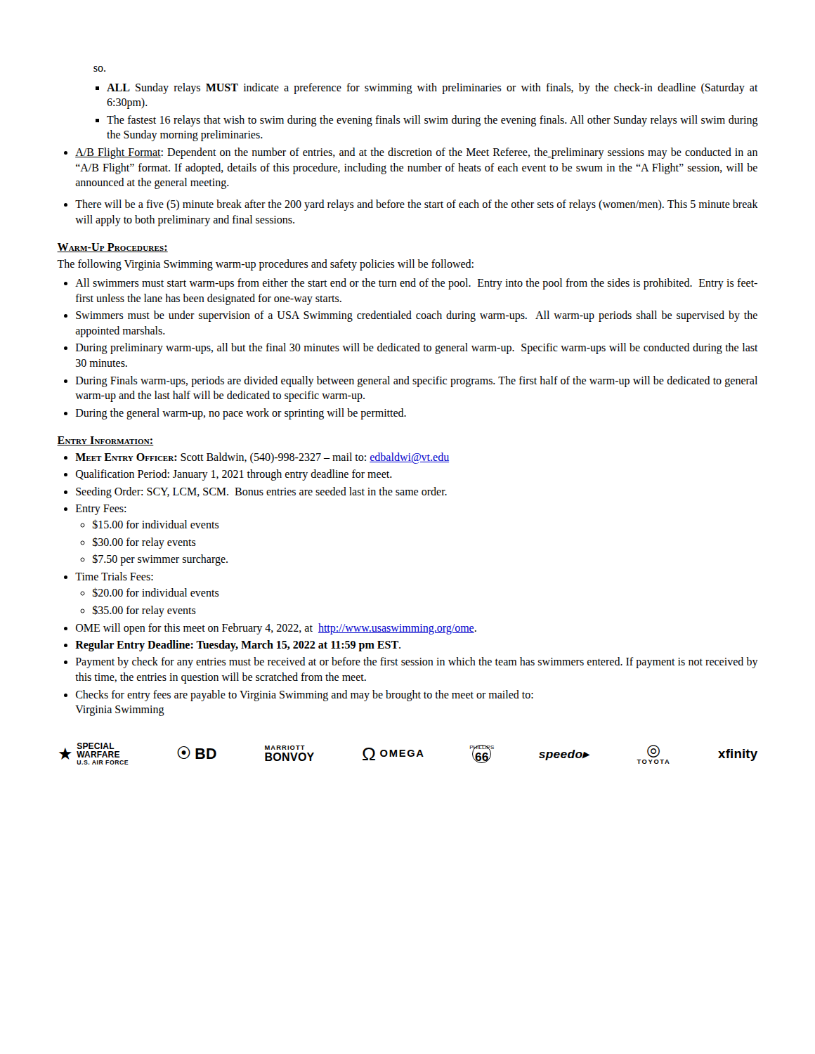so.
ALL Sunday relays MUST indicate a preference for swimming with preliminaries or with finals, by the check-in deadline (Saturday at 6:30pm).
The fastest 16 relays that wish to swim during the evening finals will swim during the evening finals. All other Sunday relays will swim during the Sunday morning preliminaries.
A/B Flight Format: Dependent on the number of entries, and at the discretion of the Meet Referee, the preliminary sessions may be conducted in an “A/B Flight” format. If adopted, details of this procedure, including the number of heats of each event to be swum in the “A Flight” session, will be announced at the general meeting.
There will be a five (5) minute break after the 200 yard relays and before the start of each of the other sets of relays (women/men). This 5 minute break will apply to both preliminary and final sessions.
Warm-Up Procedures:
The following Virginia Swimming warm-up procedures and safety policies will be followed:
All swimmers must start warm-ups from either the start end or the turn end of the pool. Entry into the pool from the sides is prohibited. Entry is feet-first unless the lane has been designated for one-way starts.
Swimmers must be under supervision of a USA Swimming credentialed coach during warm-ups. All warm-up periods shall be supervised by the appointed marshals.
During preliminary warm-ups, all but the final 30 minutes will be dedicated to general warm-up. Specific warm-ups will be conducted during the last 30 minutes.
During Finals warm-ups, periods are divided equally between general and specific programs. The first half of the warm-up will be dedicated to general warm-up and the last half will be dedicated to specific warm-up.
During the general warm-up, no pace work or sprinting will be permitted.
Entry Information:
Meet Entry Officer: Scott Baldwin, (540)-998-2327 – mail to: edbaldwi@vt.edu
Qualification Period: January 1, 2021 through entry deadline for meet.
Seeding Order: SCY, LCM, SCM. Bonus entries are seeded last in the same order.
Entry Fees:
$15.00 for individual events
$30.00 for relay events
$7.50 per swimmer surcharge.
Time Trials Fees:
$20.00 for individual events
$35.00 for relay events
OME will open for this meet on February 4, 2022, at http://www.usaswimming.org/ome.
Regular Entry Deadline: Tuesday, March 15, 2022 at 11:59 pm EST.
Payment by check for any entries must be received at or before the first session in which the team has swimmers entered. If payment is not received by this time, the entries in question will be scratched from the meet.
Checks for entry fees are payable to Virginia Swimming and may be brought to the meet or mailed to:
Virginia Swimming
★ SPECIAL
WARFARE U.S. AIR FORCE
⦿ BD
MARRIOTT
BONVOY
Ω OMEGA
PHILLIPS
66
speedo▸
◎ TOYOTA
xfinity